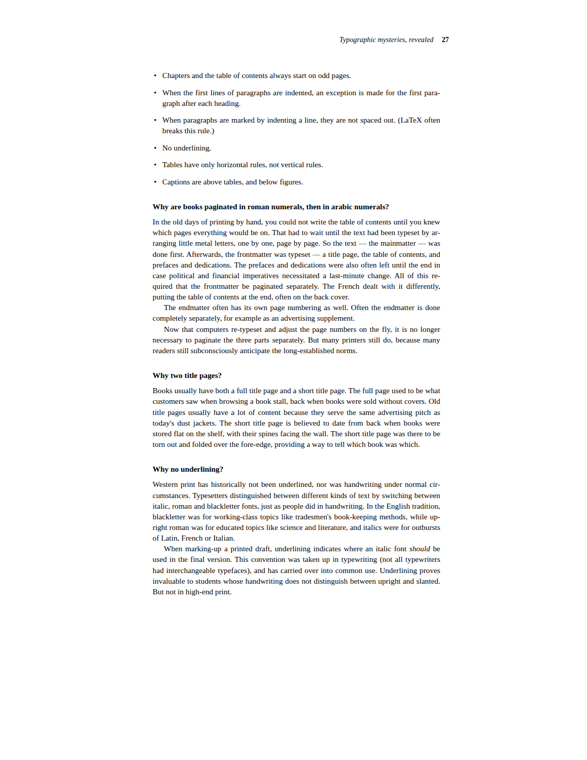Typographic mysteries, revealed 27
Chapters and the table of contents always start on odd pages.
When the first lines of paragraphs are indented, an exception is made for the first paragraph after each heading.
When paragraphs are marked by indenting a line, they are not spaced out. (LaTeX often breaks this rule.)
No underlining.
Tables have only horizontal rules, not vertical rules.
Captions are above tables, and below figures.
Why are books paginated in roman numerals, then in arabic numerals?
In the old days of printing by hand, you could not write the table of contents until you knew which pages everything would be on. That had to wait until the text had been typeset by arranging little metal letters, one by one, page by page. So the text — the mainmatter — was done first. Afterwards, the frontmatter was typeset — a title page, the table of contents, and prefaces and dedications. The prefaces and dedications were also often left until the end in case political and financial imperatives necessitated a last-minute change. All of this required that the frontmatter be paginated separately. The French dealt with it differently, putting the table of contents at the end, often on the back cover.
The endmatter often has its own page numbering as well. Often the endmatter is done completely separately, for example as an advertising supplement.
Now that computers re-typeset and adjust the page numbers on the fly, it is no longer necessary to paginate the three parts separately. But many printers still do, because many readers still subconsciously anticipate the long-established norms.
Why two title pages?
Books usually have both a full title page and a short title page. The full page used to be what customers saw when browsing a book stall, back when books were sold without covers. Old title pages usually have a lot of content because they serve the same advertising pitch as today's dust jackets. The short title page is believed to date from back when books were stored flat on the shelf, with their spines facing the wall. The short title page was there to be torn out and folded over the fore-edge, providing a way to tell which book was which.
Why no underlining?
Western print has historically not been underlined, nor was handwriting under normal circumstances. Typesetters distinguished between different kinds of text by switching between italic, roman and blackletter fonts, just as people did in handwriting. In the English tradition, blackletter was for working-class topics like tradesmen's book-keeping methods, while upright roman was for educated topics like science and literature, and italics were for outbursts of Latin, French or Italian.
When marking-up a printed draft, underlining indicates where an italic font should be used in the final version. This convention was taken up in typewriting (not all typewriters had interchangeable typefaces), and has carried over into common use. Underlining proves invaluable to students whose handwriting does not distinguish between upright and slanted. But not in high-end print.